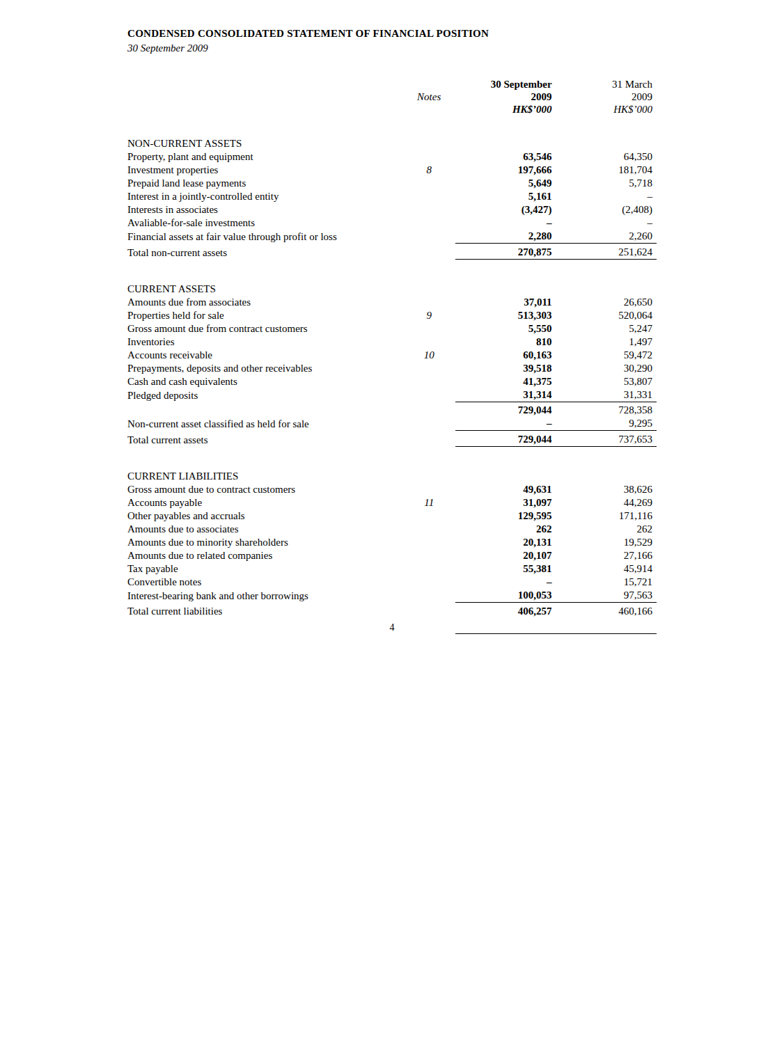Condensed Consolidated Statement of Financial Position
30 September 2009
| | | 30 September | 31 March |
| --- | --- | --- | --- |
| | Notes | 2009 | 2009 |
| | | HK$’000 | HK$’000 |
| Non-current assets | | | |
| Property, plant and equipment | | 63,546 | 64,350 |
| Investment properties | 8 | 197,666 | 181,704 |
| Prepaid land lease payments | | 5,649 | 5,718 |
| Interest in a jointly-controlled entity | | 5,161 | – |
| Interests in associates | | (3,427) | (2,408) |
| Avaliable-for-sale investments | | – | – |
| Financial assets at fair value through profit or loss | | 2,280 | 2,260 |
| Total non-current assets | | 270,875 | 251,624 |
| Current assets | | | |
| Amounts due from associates | | 37,011 | 26,650 |
| Properties held for sale | 9 | 513,303 | 520,064 |
| Gross amount due from contract customers | | 5,550 | 5,247 |
| Inventories | | 810 | 1,497 |
| Accounts receivable | 10 | 60,163 | 59,472 |
| Prepayments, deposits and other receivables | | 39,518 | 30,290 |
| Cash and cash equivalents | | 41,375 | 53,807 |
| Pledged deposits | | 31,314 | 31,331 |
| | | 729,044 | 728,358 |
| Non-current asset classified as held for sale | | – | 9,295 |
| Total current assets | | 729,044 | 737,653 |
| Current liabilities | | | |
| Gross amount due to contract customers | | 49,631 | 38,626 |
| Accounts payable | 11 | 31,097 | 44,269 |
| Other payables and accruals | | 129,595 | 171,116 |
| Amounts due to associates | | 262 | 262 |
| Amounts due to minority shareholders | | 20,131 | 19,529 |
| Amounts due to related companies | | 20,107 | 27,166 |
| Tax payable | | 55,381 | 45,914 |
| Convertible notes | | – | 15,721 |
| Interest-bearing bank and other borrowings | | 100,053 | 97,563 |
| Total current liabilities | | 406,257 | 460,166 |
4